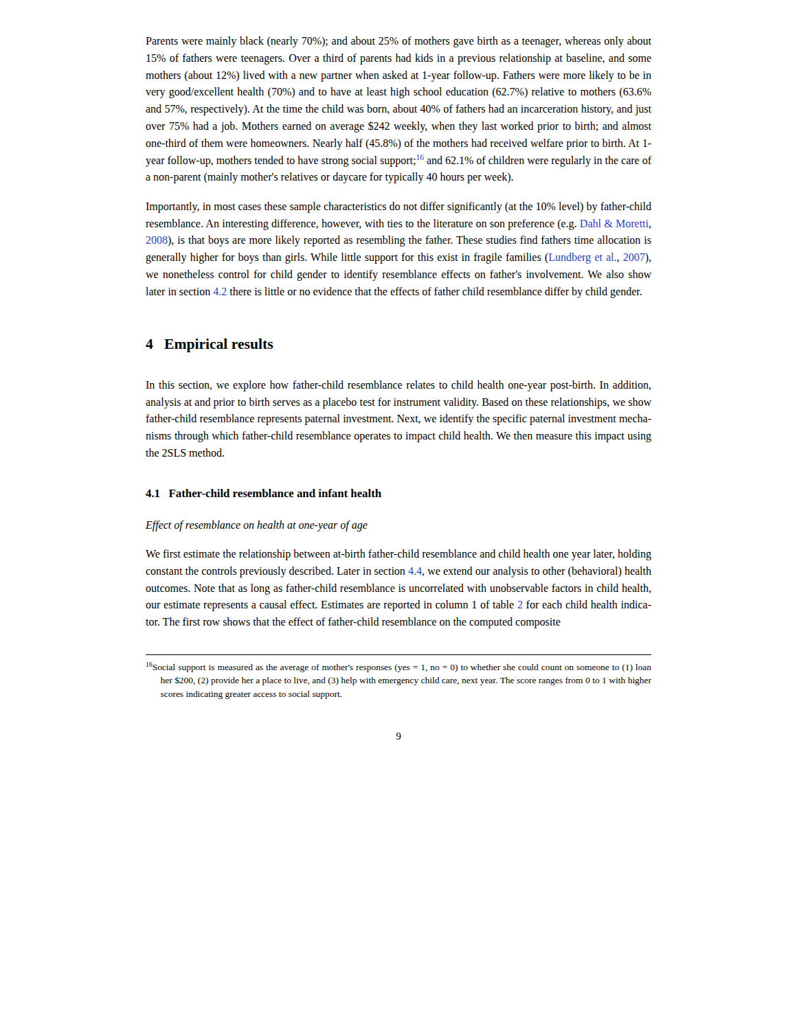Parents were mainly black (nearly 70%); and about 25% of mothers gave birth as a teenager, whereas only about 15% of fathers were teenagers. Over a third of parents had kids in a previous relationship at baseline, and some mothers (about 12%) lived with a new partner when asked at 1-year follow-up. Fathers were more likely to be in very good/excellent health (70%) and to have at least high school education (62.7%) relative to mothers (63.6% and 57%, respectively). At the time the child was born, about 40% of fathers had an incarceration history, and just over 75% had a job. Mothers earned on average $242 weekly, when they last worked prior to birth; and almost one-third of them were homeowners. Nearly half (45.8%) of the mothers had received welfare prior to birth. At 1-year follow-up, mothers tended to have strong social support;16 and 62.1% of children were regularly in the care of a non-parent (mainly mother's relatives or daycare for typically 40 hours per week).
Importantly, in most cases these sample characteristics do not differ significantly (at the 10% level) by father-child resemblance. An interesting difference, however, with ties to the literature on son preference (e.g. Dahl & Moretti, 2008), is that boys are more likely reported as resembling the father. These studies find fathers time allocation is generally higher for boys than girls. While little support for this exist in fragile families (Lundberg et al., 2007), we nonetheless control for child gender to identify resemblance effects on father's involvement. We also show later in section 4.2 there is little or no evidence that the effects of father child resemblance differ by child gender.
4 Empirical results
In this section, we explore how father-child resemblance relates to child health one-year post-birth. In addition, analysis at and prior to birth serves as a placebo test for instrument validity. Based on these relationships, we show father-child resemblance represents paternal investment. Next, we identify the specific paternal investment mechanisms through which father-child resemblance operates to impact child health. We then measure this impact using the 2SLS method.
4.1 Father-child resemblance and infant health
Effect of resemblance on health at one-year of age
We first estimate the relationship between at-birth father-child resemblance and child health one year later, holding constant the controls previously described. Later in section 4.4, we extend our analysis to other (behavioral) health outcomes. Note that as long as father-child resemblance is uncorrelated with unobservable factors in child health, our estimate represents a causal effect. Estimates are reported in column 1 of table 2 for each child health indicator. The first row shows that the effect of father-child resemblance on the computed composite
16Social support is measured as the average of mother's responses (yes = 1, no = 0) to whether she could count on someone to (1) loan her $200, (2) provide her a place to live, and (3) help with emergency child care, next year. The score ranges from 0 to 1 with higher scores indicating greater access to social support.
9